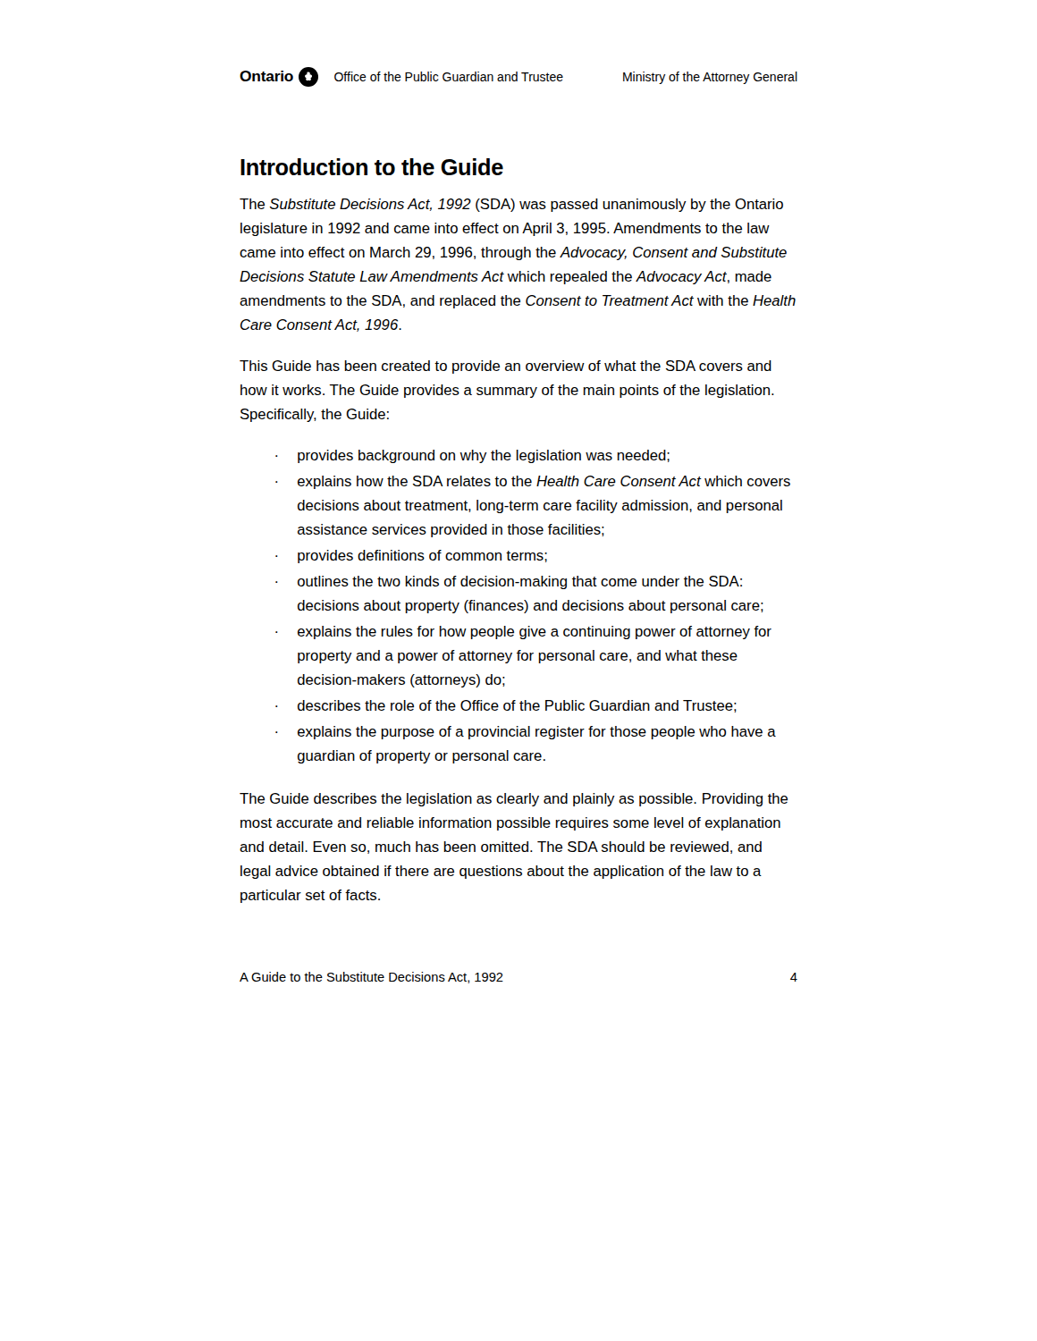Ontario Office of the Public Guardian and Trustee Ministry of the Attorney General
Introduction to the Guide
The Substitute Decisions Act, 1992 (SDA) was passed unanimously by the Ontario legislature in 1992 and came into effect on April 3, 1995. Amendments to the law came into effect on March 29, 1996, through the Advocacy, Consent and Substitute Decisions Statute Law Amendments Act which repealed the Advocacy Act, made amendments to the SDA, and replaced the Consent to Treatment Act with the Health Care Consent Act, 1996.
This Guide has been created to provide an overview of what the SDA covers and how it works. The Guide provides a summary of the main points of the legislation. Specifically, the Guide:
provides background on why the legislation was needed;
explains how the SDA relates to the Health Care Consent Act which covers decisions about treatment, long-term care facility admission, and personal assistance services provided in those facilities;
provides definitions of common terms;
outlines the two kinds of decision-making that come under the SDA: decisions about property (finances) and decisions about personal care;
explains the rules for how people give a continuing power of attorney for property and a power of attorney for personal care, and what these decision-makers (attorneys) do;
describes the role of the Office of the Public Guardian and Trustee;
explains the purpose of a provincial register for those people who have a guardian of property or personal care.
The Guide describes the legislation as clearly and plainly as possible. Providing the most accurate and reliable information possible requires some level of explanation and detail. Even so, much has been omitted. The SDA should be reviewed, and legal advice obtained if there are questions about the application of the law to a particular set of facts.
A Guide to the Substitute Decisions Act, 1992 4